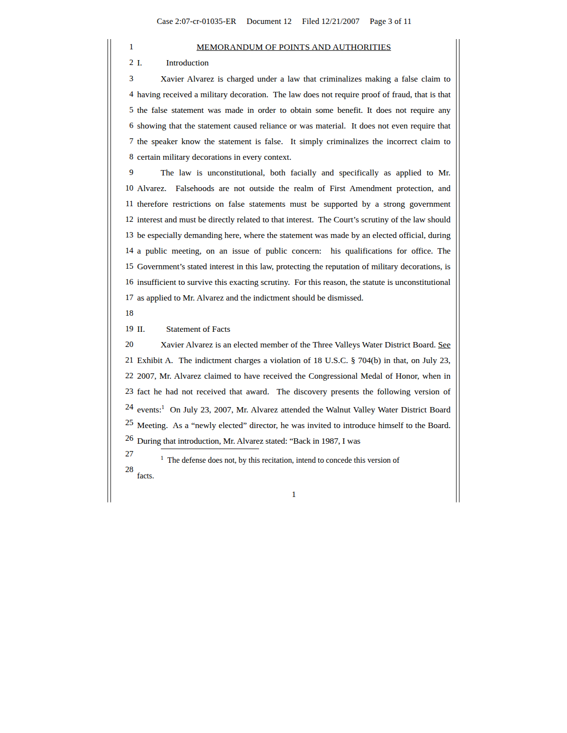Case 2:07-cr-01035-ER Document 12 Filed 12/21/2007 Page 3 of 11
1
2
3
4
5
6
7
8
9
10
11
12
13
14
15
16
17
18
19
20
21
22
23
24
25
26
27
28
MEMORANDUM OF POINTS AND AUTHORITIES
I. Introduction
Xavier Alvarez is charged under a law that criminalizes making a false claim to having received a military decoration. The law does not require proof of fraud, that is that the false statement was made in order to obtain some benefit. It does not require any showing that the statement caused reliance or was material. It does not even require that the speaker know the statement is false. It simply criminalizes the incorrect claim to certain military decorations in every context.
The law is unconstitutional, both facially and specifically as applied to Mr. Alvarez. Falsehoods are not outside the realm of First Amendment protection, and therefore restrictions on false statements must be supported by a strong government interest and must be directly related to that interest. The Court’s scrutiny of the law should be especially demanding here, where the statement was made by an elected official, during a public meeting, on an issue of public concern: his qualifications for office. The Government’s stated interest in this law, protecting the reputation of military decorations, is insufficient to survive this exacting scrutiny. For this reason, the statute is unconstitutional as applied to Mr. Alvarez and the indictment should be dismissed.
II. Statement of Facts
Xavier Alvarez is an elected member of the Three Valleys Water District Board. See Exhibit A. The indictment charges a violation of 18 U.S.C. § 704(b) in that, on July 23, 2007, Mr. Alvarez claimed to have received the Congressional Medal of Honor, when in fact he had not received that award. The discovery presents the following version of events:1 On July 23, 2007, Mr. Alvarez attended the Walnut Valley Water District Board Meeting. As a “newly elected” director, he was invited to introduce himself to the Board. During that introduction, Mr. Alvarez stated: “Back in 1987, I was
1 The defense does not, by this recitation, intend to concede this version of
facts.
1